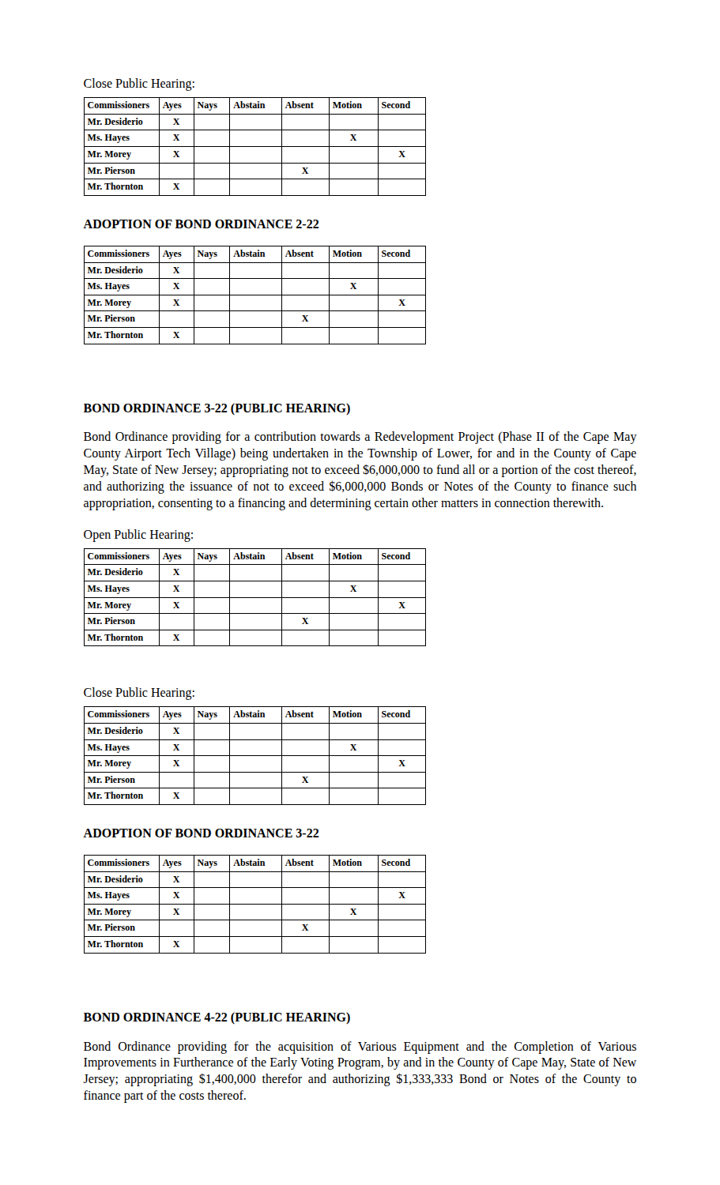Close Public Hearing:
| Commissioners | Ayes | Nays | Abstain | Absent | Motion | Second |
| --- | --- | --- | --- | --- | --- | --- |
| Mr. Desiderio | X | | | | | |
| Ms. Hayes | X | | | | X | |
| Mr. Morey | X | | | | | X |
| Mr. Pierson | | | | X | | |
| Mr. Thornton | X | | | | | |
ADOPTION OF BOND ORDINANCE 2-22
| Commissioners | Ayes | Nays | Abstain | Absent | Motion | Second |
| --- | --- | --- | --- | --- | --- | --- |
| Mr. Desiderio | X | | | | | |
| Ms. Hayes | X | | | | X | |
| Mr. Morey | X | | | | | X |
| Mr. Pierson | | | | X | | |
| Mr. Thornton | X | | | | | |
BOND ORDINANCE 3-22 (PUBLIC HEARING)
Bond Ordinance providing for a contribution towards a Redevelopment Project (Phase II of the Cape May County Airport Tech Village) being undertaken in the Township of Lower, for and in the County of Cape May, State of New Jersey; appropriating not to exceed $6,000,000 to fund all or a portion of the cost thereof, and authorizing the issuance of not to exceed $6,000,000 Bonds or Notes of the County to finance such appropriation, consenting to a financing and determining certain other matters in connection therewith.
Open Public Hearing:
| Commissioners | Ayes | Nays | Abstain | Absent | Motion | Second |
| --- | --- | --- | --- | --- | --- | --- |
| Mr. Desiderio | X | | | | | |
| Ms. Hayes | X | | | | X | |
| Mr. Morey | X | | | | | X |
| Mr. Pierson | | | | X | | |
| Mr. Thornton | X | | | | | |
Close Public Hearing:
| Commissioners | Ayes | Nays | Abstain | Absent | Motion | Second |
| --- | --- | --- | --- | --- | --- | --- |
| Mr. Desiderio | X | | | | | |
| Ms. Hayes | X | | | | X | |
| Mr. Morey | X | | | | | X |
| Mr. Pierson | | | | X | | |
| Mr. Thornton | X | | | | | |
ADOPTION OF BOND ORDINANCE 3-22
| Commissioners | Ayes | Nays | Abstain | Absent | Motion | Second |
| --- | --- | --- | --- | --- | --- | --- |
| Mr. Desiderio | X | | | | | |
| Ms. Hayes | X | | | | | X |
| Mr. Morey | X | | | | X | |
| Mr. Pierson | | | | X | | |
| Mr. Thornton | X | | | | | |
BOND ORDINANCE 4-22 (PUBLIC HEARING)
Bond Ordinance providing for the acquisition of Various Equipment and the Completion of Various Improvements in Furtherance of the Early Voting Program, by and in the County of Cape May, State of New Jersey; appropriating $1,400,000 therefor and authorizing $1,333,333 Bond or Notes of the County to finance part of the costs thereof.